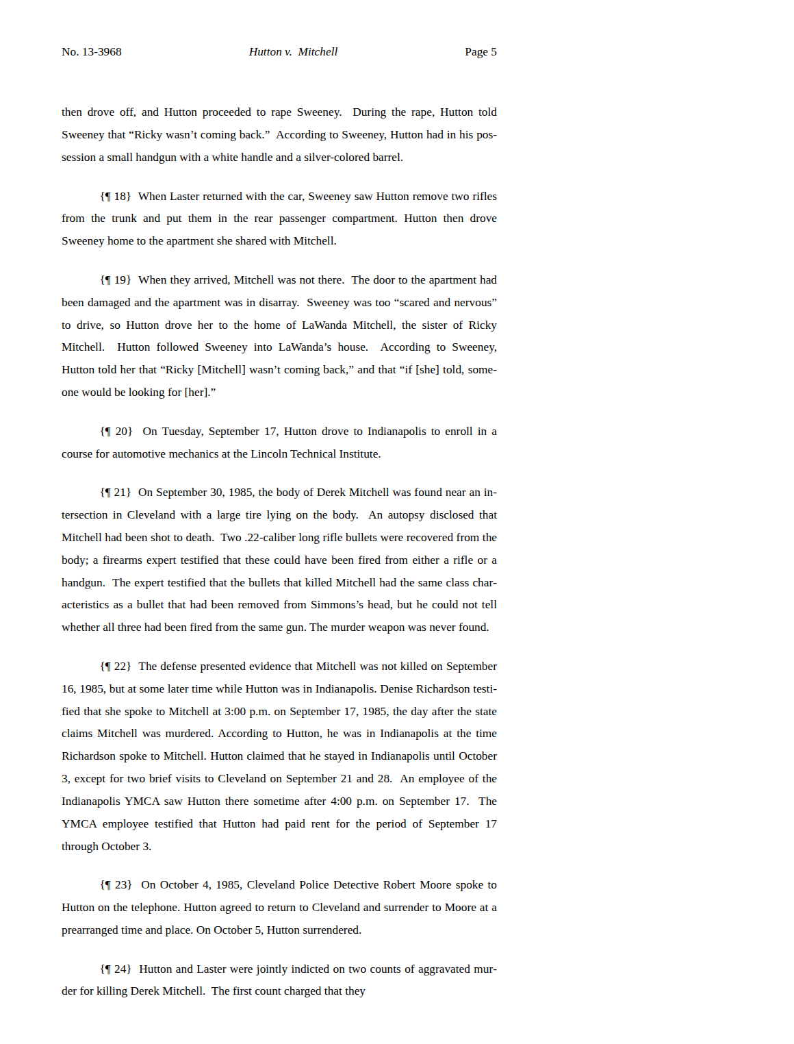No. 13-3968 Hutton v. Mitchell Page 5
then drove off, and Hutton proceeded to rape Sweeney. During the rape, Hutton told Sweeney that “Ricky wasn’t coming back.” According to Sweeney, Hutton had in his possession a small handgun with a white handle and a silver-colored barrel.
{¶ 18} When Laster returned with the car, Sweeney saw Hutton remove two rifles from the trunk and put them in the rear passenger compartment. Hutton then drove Sweeney home to the apartment she shared with Mitchell.
{¶ 19} When they arrived, Mitchell was not there. The door to the apartment had been damaged and the apartment was in disarray. Sweeney was too “scared and nervous” to drive, so Hutton drove her to the home of LaWanda Mitchell, the sister of Ricky Mitchell. Hutton followed Sweeney into LaWanda’s house. According to Sweeney, Hutton told her that “Ricky [Mitchell] wasn’t coming back,” and that “if [she] told, someone would be looking for [her].”
{¶ 20} On Tuesday, September 17, Hutton drove to Indianapolis to enroll in a course for automotive mechanics at the Lincoln Technical Institute.
{¶ 21} On September 30, 1985, the body of Derek Mitchell was found near an intersection in Cleveland with a large tire lying on the body. An autopsy disclosed that Mitchell had been shot to death. Two .22-caliber long rifle bullets were recovered from the body; a firearms expert testified that these could have been fired from either a rifle or a handgun. The expert testified that the bullets that killed Mitchell had the same class characteristics as a bullet that had been removed from Simmons’s head, but he could not tell whether all three had been fired from the same gun. The murder weapon was never found.
{¶ 22} The defense presented evidence that Mitchell was not killed on September 16, 1985, but at some later time while Hutton was in Indianapolis. Denise Richardson testified that she spoke to Mitchell at 3:00 p.m. on September 17, 1985, the day after the state claims Mitchell was murdered. According to Hutton, he was in Indianapolis at the time Richardson spoke to Mitchell. Hutton claimed that he stayed in Indianapolis until October 3, except for two brief visits to Cleveland on September 21 and 28. An employee of the Indianapolis YMCA saw Hutton there sometime after 4:00 p.m. on September 17. The YMCA employee testified that Hutton had paid rent for the period of September 17 through October 3.
{¶ 23} On October 4, 1985, Cleveland Police Detective Robert Moore spoke to Hutton on the telephone. Hutton agreed to return to Cleveland and surrender to Moore at a prearranged time and place. On October 5, Hutton surrendered.
{¶ 24} Hutton and Laster were jointly indicted on two counts of aggravated murder for killing Derek Mitchell. The first count charged that they